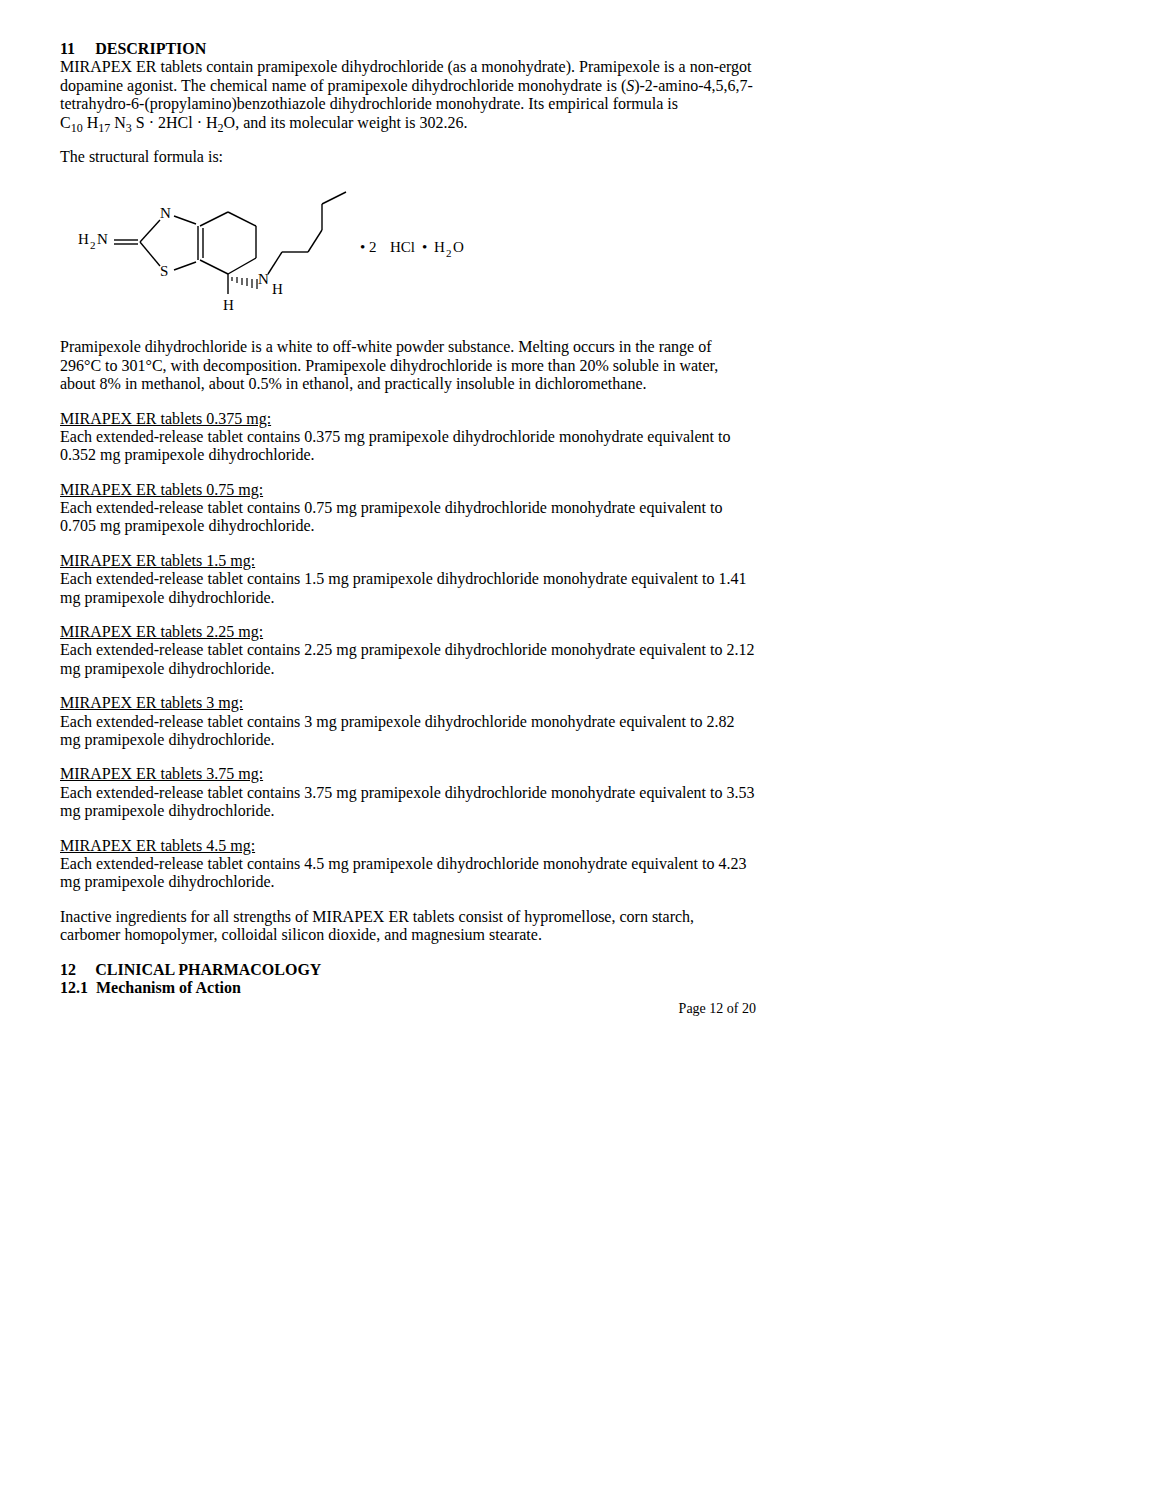11 DESCRIPTION
MIRAPEX ER tablets contain pramipexole dihydrochloride (as a monohydrate). Pramipexole is a non-ergot dopamine agonist. The chemical name of pramipexole dihydrochloride monohydrate is (S)-2-amino-4,5,6,7-tetrahydro-6-(propylamino)benzothiazole dihydrochloride monohydrate. Its empirical formula is C10 H17 N3 S · 2HCl · H2O, and its molecular weight is 302.26.
The structural formula is:
H 2 N N S H N H • 2 HCl • H 2 O
Pramipexole dihydrochloride is a white to off-white powder substance. Melting occurs in the range of 296°C to 301°C, with decomposition. Pramipexole dihydrochloride is more than 20% soluble in water, about 8% in methanol, about 0.5% in ethanol, and practically insoluble in dichloromethane.
MIRAPEX ER tablets 0.375 mg:
Each extended-release tablet contains 0.375 mg pramipexole dihydrochloride monohydrate equivalent to 0.352 mg pramipexole dihydrochloride.
MIRAPEX ER tablets 0.75 mg:
Each extended-release tablet contains 0.75 mg pramipexole dihydrochloride monohydrate equivalent to 0.705 mg pramipexole dihydrochloride.
MIRAPEX ER tablets 1.5 mg:
Each extended-release tablet contains 1.5 mg pramipexole dihydrochloride monohydrate equivalent to 1.41 mg pramipexole dihydrochloride.
MIRAPEX ER tablets 2.25 mg:
Each extended-release tablet contains 2.25 mg pramipexole dihydrochloride monohydrate equivalent to 2.12 mg pramipexole dihydrochloride.
MIRAPEX ER tablets 3 mg:
Each extended-release tablet contains 3 mg pramipexole dihydrochloride monohydrate equivalent to 2.82 mg pramipexole dihydrochloride.
MIRAPEX ER tablets 3.75 mg:
Each extended-release tablet contains 3.75 mg pramipexole dihydrochloride monohydrate equivalent to 3.53 mg pramipexole dihydrochloride.
MIRAPEX ER tablets 4.5 mg:
Each extended-release tablet contains 4.5 mg pramipexole dihydrochloride monohydrate equivalent to 4.23 mg pramipexole dihydrochloride.
Inactive ingredients for all strengths of MIRAPEX ER tablets consist of hypromellose, corn starch, carbomer homopolymer, colloidal silicon dioxide, and magnesium stearate.
12 CLINICAL PHARMACOLOGY
12.1 Mechanism of Action
Page 12 of 20